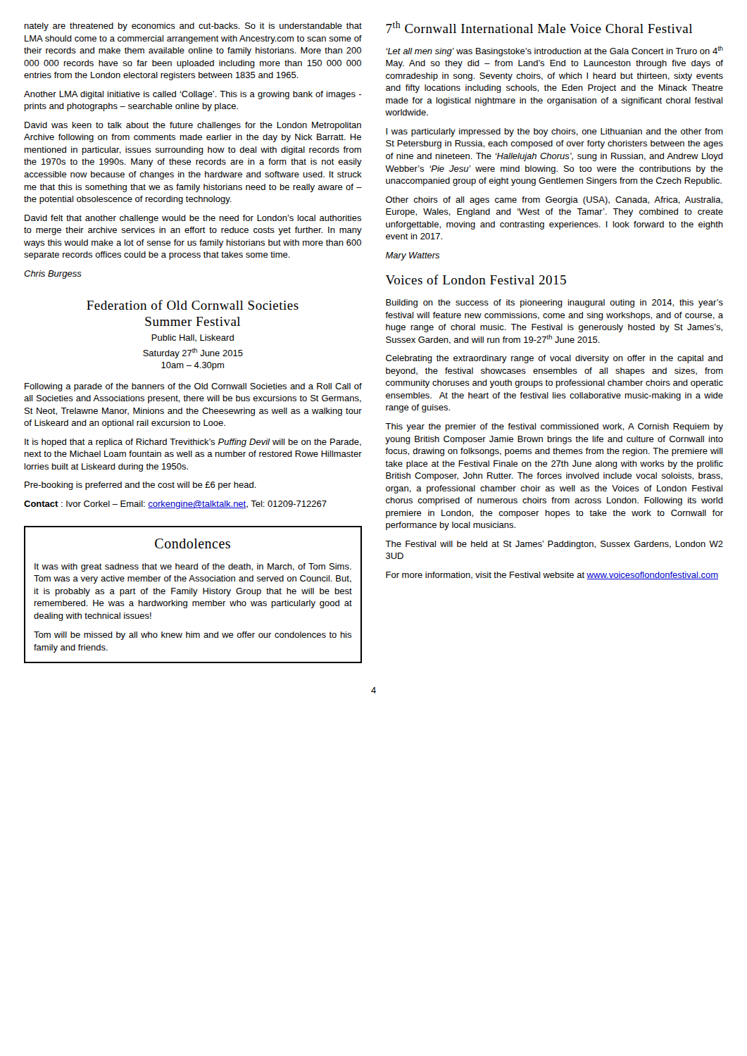nately are threatened by economics and cut-backs. So it is understandable that LMA should come to a commercial arrangement with Ancestry.com to scan some of their records and make them available online to family historians. More than 200 000 000 records have so far been uploaded including more than 150 000 000 entries from the London electoral registers between 1835 and 1965.
Another LMA digital initiative is called ‘Collage’. This is a growing bank of images - prints and photographs – searchable online by place.
David was keen to talk about the future challenges for the London Metropolitan Archive following on from comments made earlier in the day by Nick Barratt. He mentioned in particular, issues surrounding how to deal with digital records from the 1970s to the 1990s. Many of these records are in a form that is not easily accessible now because of changes in the hardware and software used. It struck me that this is something that we as family historians need to be really aware of – the potential obsolescence of recording technology.
David felt that another challenge would be the need for London’s local authorities to merge their archive services in an effort to reduce costs yet further. In many ways this would make a lot of sense for us family historians but with more than 600 separate records offices could be a process that takes some time.
Chris Burgess
Federation of Old Cornwall Societies
Summer Festival
Public Hall, Liskeard
Saturday 27th June 2015
10am – 4.30pm
Following a parade of the banners of the Old Cornwall Societies and a Roll Call of all Societies and Associations present, there will be bus excursions to St Germans, St Neot, Trelawne Manor, Minions and the Cheesewring as well as a walking tour of Liskeard and an optional rail excursion to Looe.
It is hoped that a replica of Richard Trevithick’s Puffing Devil will be on the Parade, next to the Michael Loam fountain as well as a number of restored Rowe Hillmaster lorries built at Liskeard during the 1950s.
Pre-booking is preferred and the cost will be £6 per head.
Contact : Ivor Corkel – Email: corkengine@talktalk.net, Tel: 01209-712267
Condolences
It was with great sadness that we heard of the death, in March, of Tom Sims. Tom was a very active member of the Association and served on Council. But, it is probably as a part of the Family History Group that he will be best remembered. He was a hardworking member who was particularly good at dealing with technical issues!
Tom will be missed by all who knew him and we offer our condolences to his family and friends.
7th Cornwall International Male Voice Choral Festival
‘Let all men sing’ was Basingstoke’s introduction at the Gala Concert in Truro on 4th May. And so they did – from Land’s End to Launceston through five days of comradeship in song. Seventy choirs, of which I heard but thirteen, sixty events and fifty locations including schools, the Eden Project and the Minack Theatre made for a logistical nightmare in the organisation of a significant choral festival worldwide.
I was particularly impressed by the boy choirs, one Lithuanian and the other from St Petersburg in Russia, each composed of over forty choristers between the ages of nine and nineteen. The ‘Hallelujah Chorus’, sung in Russian, and Andrew Lloyd Webber’s ‘Pie Jesu’ were mind blowing. So too were the contributions by the unaccompanied group of eight young Gentlemen Singers from the Czech Republic.
Other choirs of all ages came from Georgia (USA), Canada, Africa, Australia, Europe, Wales, England and ‘West of the Tamar’. They combined to create unforgettable, moving and contrasting experiences. I look forward to the eighth event in 2017.
Mary Watters
Voices of London Festival 2015
Building on the success of its pioneering inaugural outing in 2014, this year’s festival will feature new commissions, come and sing workshops, and of course, a huge range of choral music. The Festival is generously hosted by St James’s, Sussex Garden, and will run from 19-27th June 2015.
Celebrating the extraordinary range of vocal diversity on offer in the capital and beyond, the festival showcases ensembles of all shapes and sizes, from community choruses and youth groups to professional chamber choirs and operatic ensembles. At the heart of the festival lies collaborative music-making in a wide range of guises.
This year the premier of the festival commissioned work, A Cornish Requiem by young British Composer Jamie Brown brings the life and culture of Cornwall into focus, drawing on folksongs, poems and themes from the region. The premiere will take place at the Festival Finale on the 27th June along with works by the prolific British Composer, John Rutter. The forces involved include vocal soloists, brass, organ, a professional chamber choir as well as the Voices of London Festival chorus comprised of numerous choirs from across London. Following its world premiere in London, the composer hopes to take the work to Cornwall for performance by local musicians.
The Festival will be held at St James’ Paddington, Sussex Gardens, London W2 3UD
For more information, visit the Festival website at www.voicesoflondonfestival.com
4